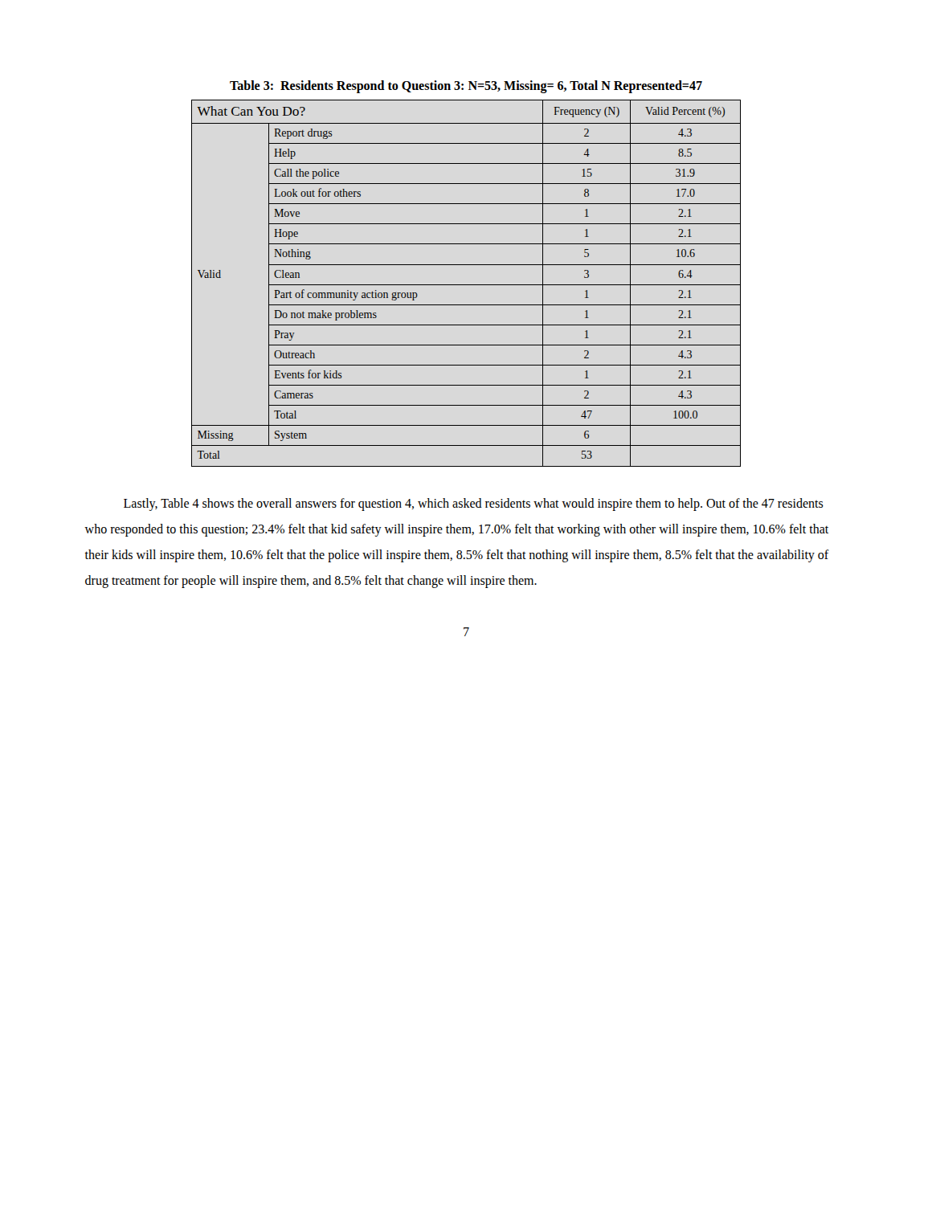Table 3: Residents Respond to Question 3: N=53, Missing= 6, Total N Represented=47
| What Can You Do? | Frequency (N) | Valid Percent (%) |
| Valid | Report drugs | 2 | 4.3 |
| Help | 4 | 8.5 |
| Call the police | 15 | 31.9 |
| Look out for others | 8 | 17.0 |
| Move | 1 | 2.1 |
| Hope | 1 | 2.1 |
| Nothing | 5 | 10.6 |
| Clean | 3 | 6.4 |
| Part of community action group | 1 | 2.1 |
| Do not make problems | 1 | 2.1 |
| Pray | 1 | 2.1 |
| Outreach | 2 | 4.3 |
| Events for kids | 1 | 2.1 |
| Cameras | 2 | 4.3 |
| Total | 47 | 100.0 |
| Missing | System | 6 | |
| Total | 53 | |
Lastly, Table 4 shows the overall answers for question 4, which asked residents what would inspire them to help. Out of the 47 residents who responded to this question; 23.4% felt that kid safety will inspire them, 17.0% felt that working with other will inspire them, 10.6% felt that their kids will inspire them, 10.6% felt that the police will inspire them, 8.5% felt that nothing will inspire them, 8.5% felt that the availability of drug treatment for people will inspire them, and 8.5% felt that change will inspire them.
7